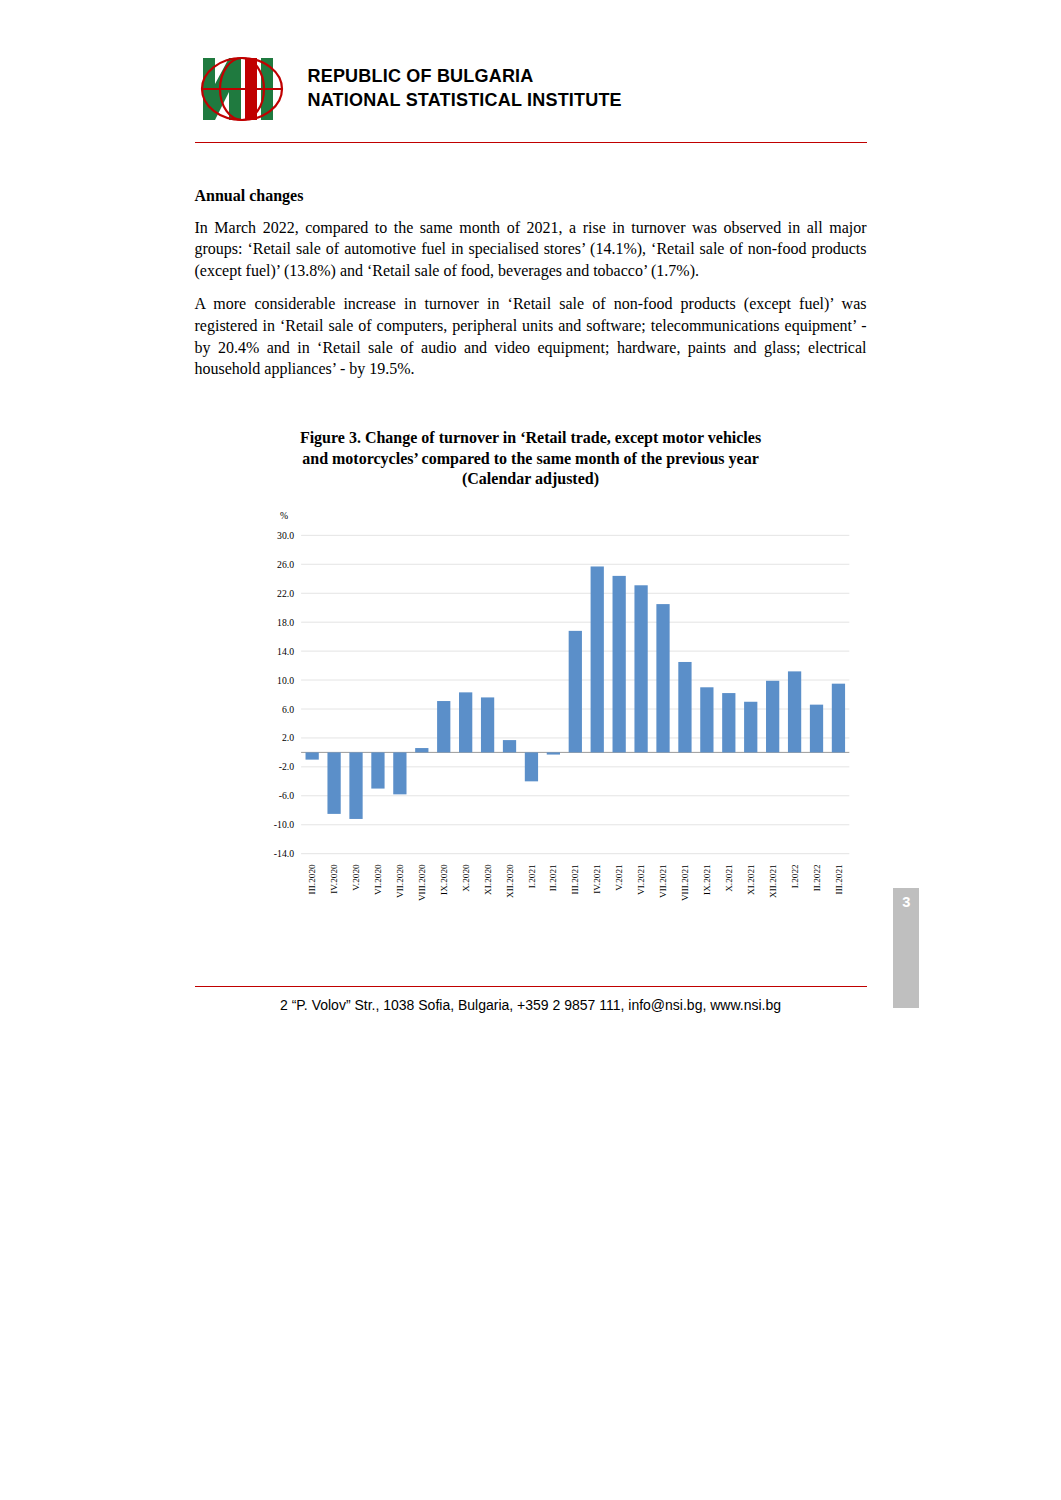REPUBLIC OF BULGARIA
NATIONAL STATISTICAL INSTITUTE
Annual changes
In March 2022, compared to the same month of 2021, a rise in turnover was observed in all major groups: ‘Retail sale of automotive fuel in specialised stores’ (14.1%), ‘Retail sale of non-food products (except fuel)’ (13.8%) and ‘Retail sale of food, beverages and tobacco’ (1.7%).
A more considerable increase in turnover in ‘Retail sale of non-food products (except fuel)’ was registered in ‘Retail sale of computers, peripheral units and software; telecommunications equipment’ - by 20.4% and in ‘Retail sale of audio and video equipment; hardware, paints and glass; electrical household appliances’ - by 19.5%.
Figure 3. Change of turnover in ‘Retail trade, except motor vehicles
and motorcycles’ compared to the same month of the previous year
(Calendar adjusted)
% 30.0 26.0 22.0 18.0 14.0 10.0 6.0 2.0 -2.0 -6.0 -10.0 -14.0 III.2020 IV.2020 V.2020 VI.2020 VII.2020 VIII.2020 IX.2020 X.2020 XI.2020 XII.2020 I.2021 II.2021 III.2021 IV.2021 V.2021 VI.2021 VII.2021 VIII.2021 IX.2021 X.2021 XI.2021 XII.2021 I.2022 II.2022 III.2021
2 “P. Volov” Str., 1038 Sofia, Bulgaria, +359 2 9857 111, info@nsi.bg, www.nsi.bg
3